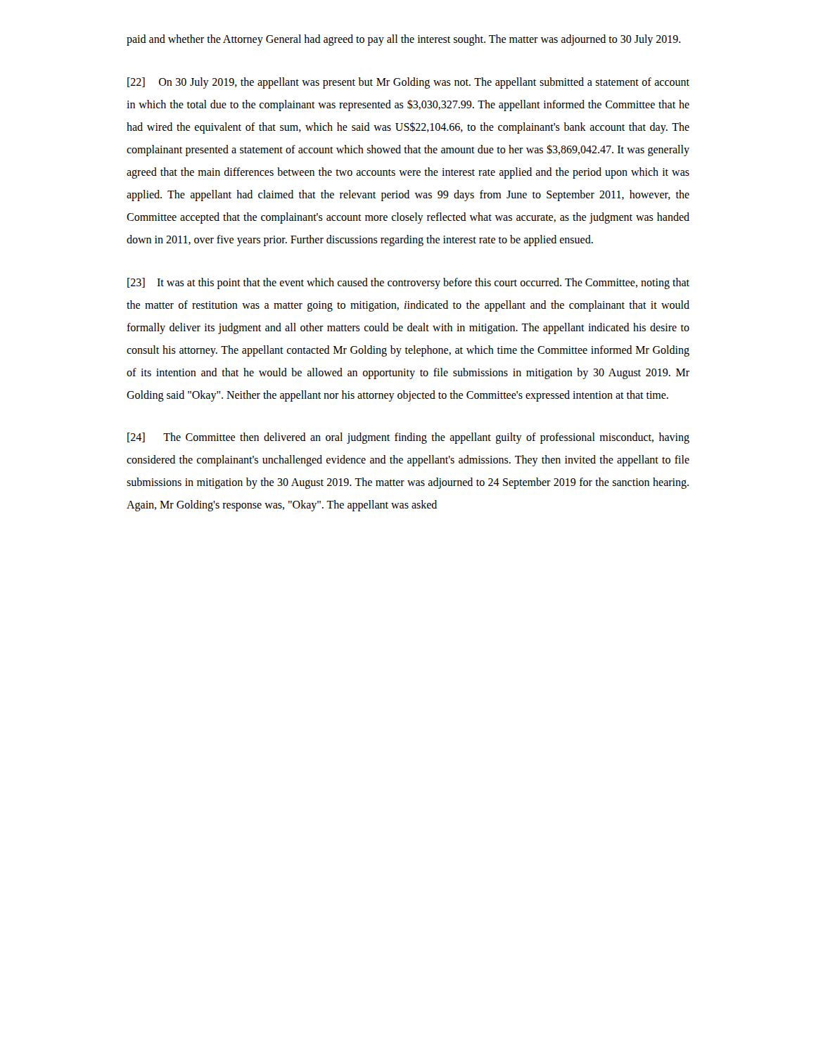paid and whether the Attorney General had agreed to pay all the interest sought. The matter was adjourned to 30 July 2019.
[22] On 30 July 2019, the appellant was present but Mr Golding was not. The appellant submitted a statement of account in which the total due to the complainant was represented as $3,030,327.99. The appellant informed the Committee that he had wired the equivalent of that sum, which he said was US$22,104.66, to the complainant's bank account that day. The complainant presented a statement of account which showed that the amount due to her was $3,869,042.47. It was generally agreed that the main differences between the two accounts were the interest rate applied and the period upon which it was applied. The appellant had claimed that the relevant period was 99 days from June to September 2011, however, the Committee accepted that the complainant's account more closely reflected what was accurate, as the judgment was handed down in 2011, over five years prior. Further discussions regarding the interest rate to be applied ensued.
[23] It was at this point that the event which caused the controversy before this court occurred. The Committee, noting that the matter of restitution was a matter going to mitigation, iindicated to the appellant and the complainant that it would formally deliver its judgment and all other matters could be dealt with in mitigation. The appellant indicated his desire to consult his attorney. The appellant contacted Mr Golding by telephone, at which time the Committee informed Mr Golding of its intention and that he would be allowed an opportunity to file submissions in mitigation by 30 August 2019. Mr Golding said "Okay". Neither the appellant nor his attorney objected to the Committee's expressed intention at that time.
[24] The Committee then delivered an oral judgment finding the appellant guilty of professional misconduct, having considered the complainant's unchallenged evidence and the appellant's admissions. They then invited the appellant to file submissions in mitigation by the 30 August 2019. The matter was adjourned to 24 September 2019 for the sanction hearing. Again, Mr Golding's response was, "Okay". The appellant was asked